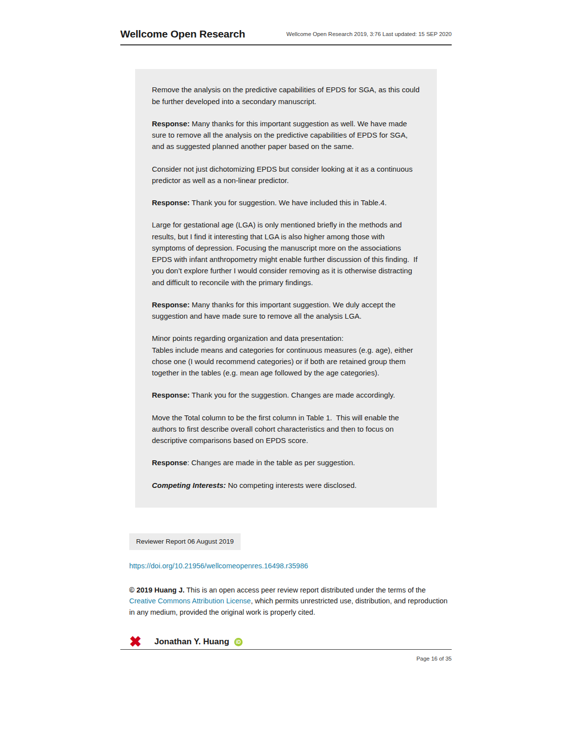Wellcome Open Research
Wellcome Open Research 2019, 3:76 Last updated: 15 SEP 2020
Remove the analysis on the predictive capabilities of EPDS for SGA, as this could be further developed into a secondary manuscript.
Response: Many thanks for this important suggestion as well. We have made sure to remove all the analysis on the predictive capabilities of EPDS for SGA, and as suggested planned another paper based on the same.
Consider not just dichotomizing EPDS but consider looking at it as a continuous predictor as well as a non-linear predictor.
Response: Thank you for suggestion. We have included this in Table.4.
Large for gestational age (LGA) is only mentioned briefly in the methods and results, but I find it interesting that LGA is also higher among those with symptoms of depression. Focusing the manuscript more on the associations EPDS with infant anthropometry might enable further discussion of this finding. If you don’t explore further I would consider removing as it is otherwise distracting and difficult to reconcile with the primary findings.
Response: Many thanks for this important suggestion. We duly accept the suggestion and have made sure to remove all the analysis LGA.
Minor points regarding organization and data presentation:
Tables include means and categories for continuous measures (e.g. age), either chose one (I would recommend categories) or if both are retained group them together in the tables (e.g. mean age followed by the age categories).
Response: Thank you for the suggestion. Changes are made accordingly.
Move the Total column to be the first column in Table 1. This will enable the authors to first describe overall cohort characteristics and then to focus on descriptive comparisons based on EPDS score.
Response: Changes are made in the table as per suggestion.
Competing Interests: No competing interests were disclosed.
Reviewer Report 06 August 2019
https://doi.org/10.21956/wellcomeopenres.16498.r35986
© 2019 Huang J. This is an open access peer review report distributed under the terms of the Creative Commons Attribution License, which permits unrestricted use, distribution, and reproduction in any medium, provided the original work is properly cited.
✖ Jonathan Y. Huang iD
Page 16 of 35